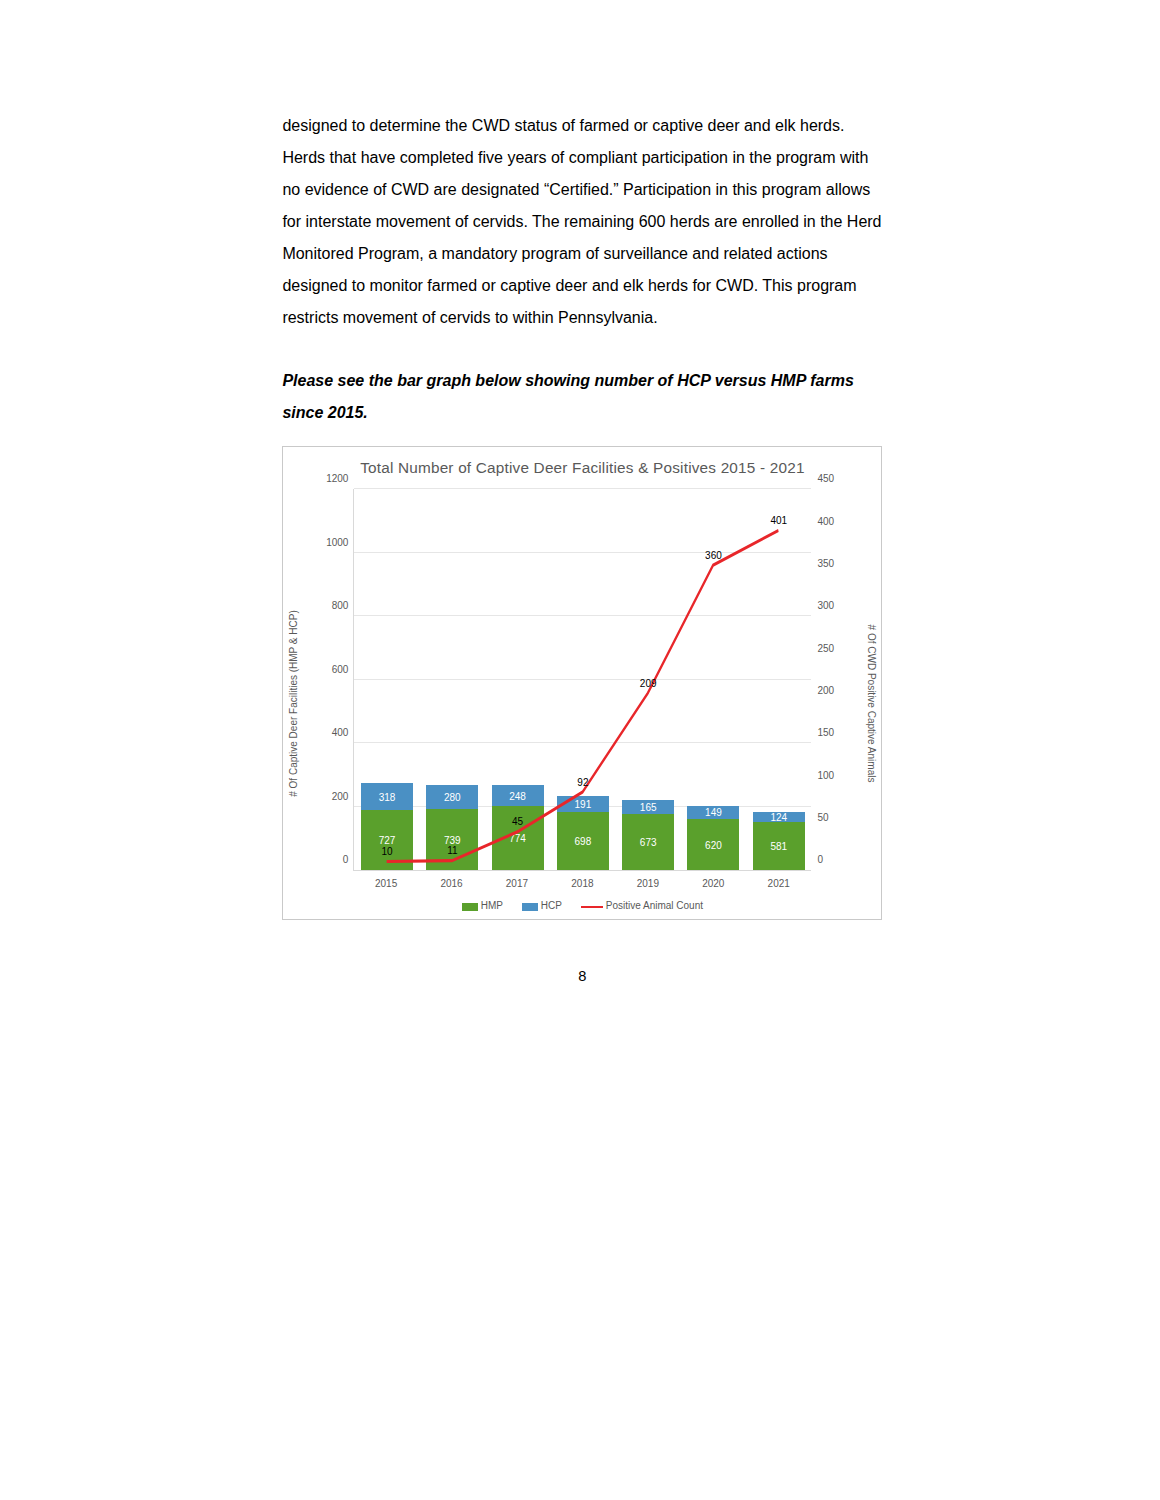designed to determine the CWD status of farmed or captive deer and elk herds. Herds that have completed five years of compliant participation in the program with no evidence of CWD are designated “Certified.” Participation in this program allows for interstate movement of cervids. The remaining 600 herds are enrolled in the Herd Monitored Program, a mandatory program of surveillance and related actions designed to monitor farmed or captive deer and elk herds for CWD. This program restricts movement of cervids to within Pennsylvania.
Please see the bar graph below showing number of HCP versus HMP farms since 2015.
Total Number of Captive Deer Facilities & Positives 2015 - 2021
# Of Captive Deer Facilities (HMP & HCP)
# Of CWD Positive Captive Animals
1200
450
1000
400
800
350
600
300
400
250
200
200
0
150
100
50
0
318
727
280
739
248
774
191
698
165
673
149
620
124
581
10
11
45
92
209
360
401
2015
2016
2017
2018
2019
2020
2021
HMP HCP Positive Animal Count
8